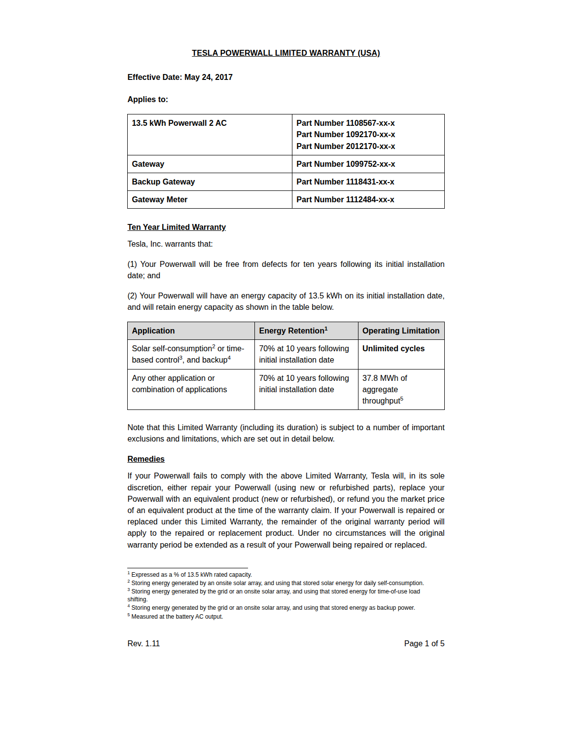TESLA POWERWALL LIMITED WARRANTY (USA)
Effective Date: May 24, 2017
Applies to:
| 13.5 kWh Powerwall 2 AC | Part Number 1108567-xx-x Part Number 1092170-xx-x Part Number 2012170-xx-x |
| Gateway | Part Number 1099752-xx-x |
| Backup Gateway | Part Number 1118431-xx-x |
| Gateway Meter | Part Number 1112484-xx-x |
Ten Year Limited Warranty
Tesla, Inc. warrants that:
(1) Your Powerwall will be free from defects for ten years following its initial installation date; and
(2) Your Powerwall will have an energy capacity of 13.5 kWh on its initial installation date, and will retain energy capacity as shown in the table below.
| Application | Energy Retention 1 | Operating Limitation |
| --- | --- | --- |
| Solar self-consumption 2 or time-based control 3 , and backup 4 | 70% at 10 years following initial installation date | Unlimited cycles |
| Any other application or combination of applications | 70% at 10 years following initial installation date | 37.8 MWh of aggregate throughput 5 |
Note that this Limited Warranty (including its duration) is subject to a number of important exclusions and limitations, which are set out in detail below.
Remedies
If your Powerwall fails to comply with the above Limited Warranty, Tesla will, in its sole discretion, either repair your Powerwall (using new or refurbished parts), replace your Powerwall with an equivalent product (new or refurbished), or refund you the market price of an equivalent product at the time of the warranty claim. If your Powerwall is repaired or replaced under this Limited Warranty, the remainder of the original warranty period will apply to the repaired or replacement product. Under no circumstances will the original warranty period be extended as a result of your Powerwall being repaired or replaced.
1 Expressed as a % of 13.5 kWh rated capacity.
2 Storing energy generated by an onsite solar array, and using that stored solar energy for daily self-consumption.
3 Storing energy generated by the grid or an onsite solar array, and using that stored energy for time-of-use load shifting.
4 Storing energy generated by the grid or an onsite solar array, and using that stored energy as backup power.
5 Measured at the battery AC output.
Rev. 1.11 Page 1 of 5